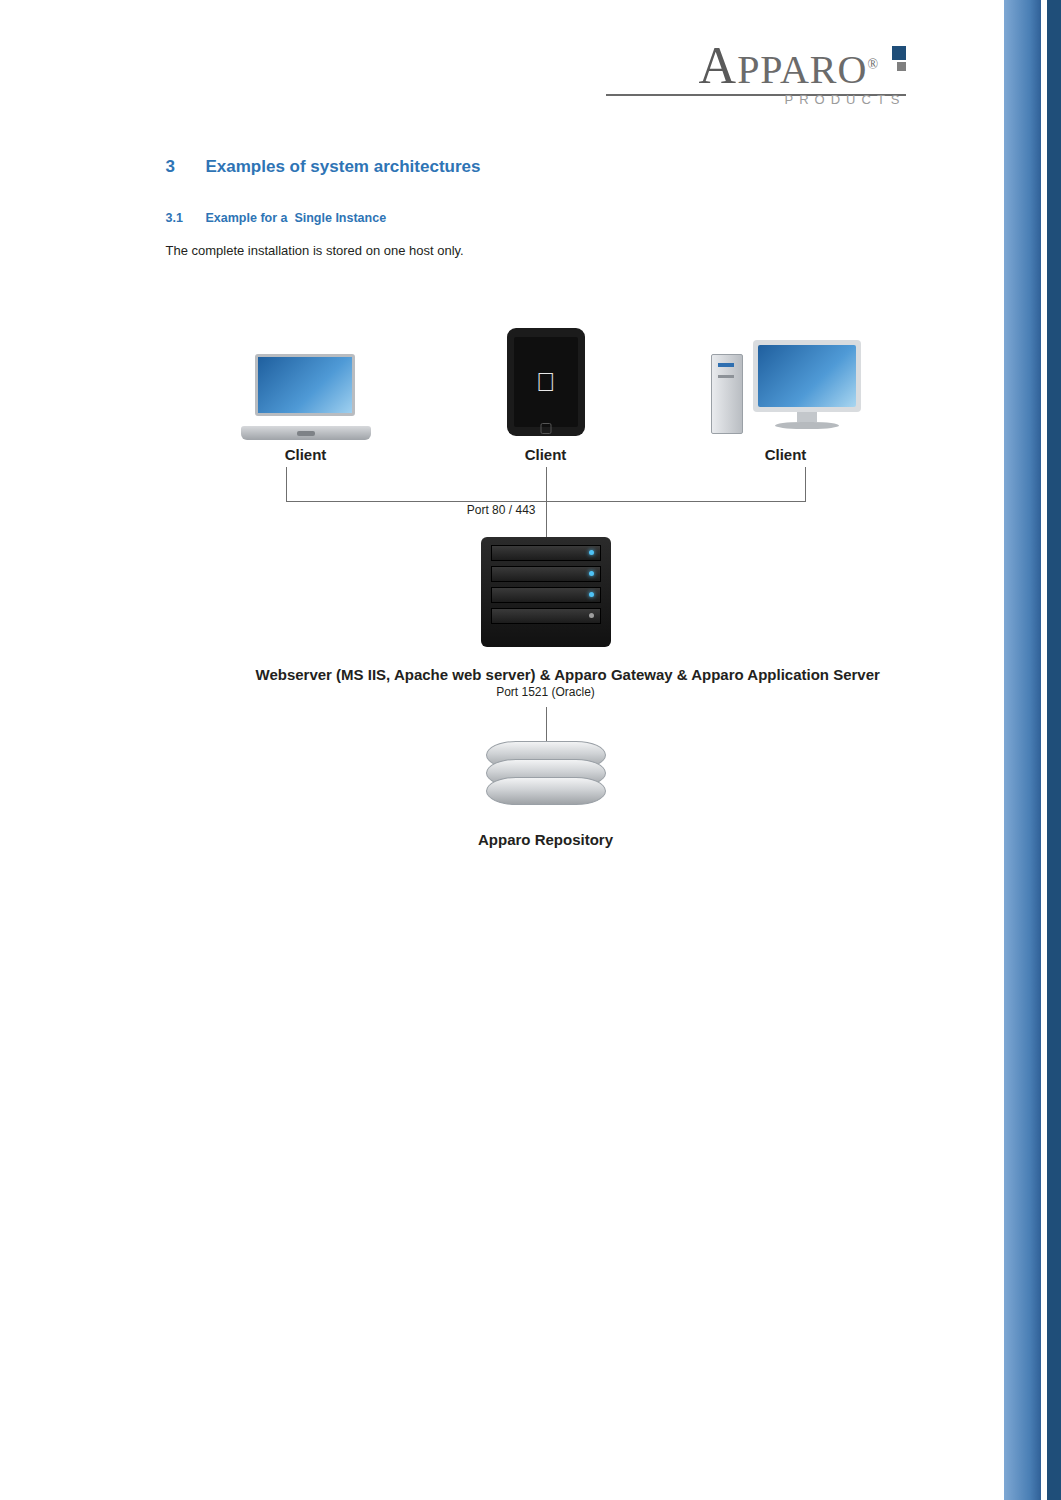APPARO®
PRODUCTS
3 Examples of system architectures
3.1 Example for a Single Instance
The complete installation is stored on one host only.
Client

Client
Client
Port 80 / 443
Webserver (MS IIS, Apache web server) & Apparo Gateway & Apparo Application Server
Port 1521 (Oracle)
Apparo Repository